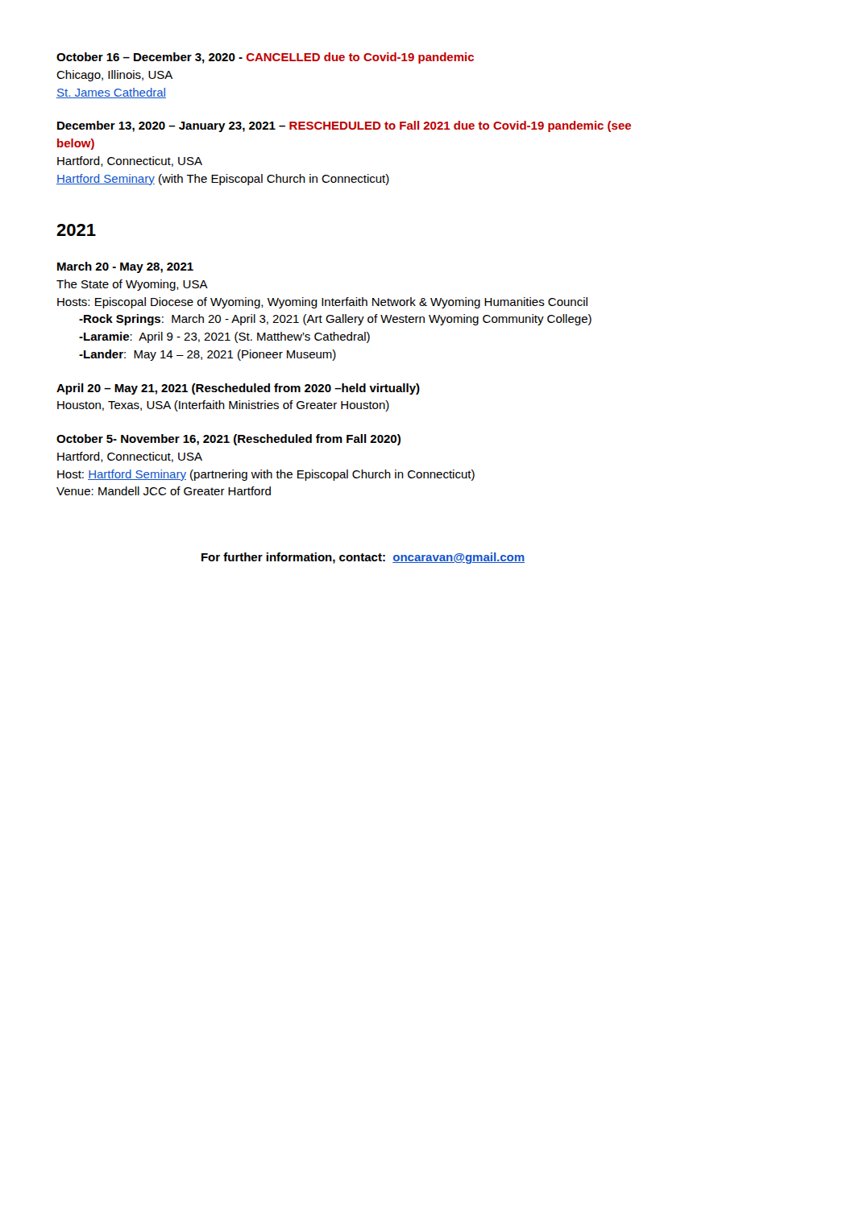October 16 – December 3, 2020 - CANCELLED due to Covid-19 pandemic
Chicago, Illinois, USA
St. James Cathedral
December 13, 2020 – January 23, 2021 – RESCHEDULED to Fall 2021 due to Covid-19 pandemic (see below)
Hartford, Connecticut, USA
Hartford Seminary (with The Episcopal Church in Connecticut)
2021
March 20 - May 28, 2021
The State of Wyoming, USA
Hosts: Episcopal Diocese of Wyoming, Wyoming Interfaith Network & Wyoming Humanities Council
-Rock Springs: March 20 - April 3, 2021 (Art Gallery of Western Wyoming Community College)
-Laramie: April 9 - 23, 2021 (St. Matthew’s Cathedral)
-Lander: May 14 – 28, 2021 (Pioneer Museum)
April 20 – May 21, 2021 (Rescheduled from 2020 –held virtually)
Houston, Texas, USA (Interfaith Ministries of Greater Houston)
October 5- November 16, 2021 (Rescheduled from Fall 2020)
Hartford, Connecticut, USA
Host: Hartford Seminary (partnering with the Episcopal Church in Connecticut)
Venue: Mandell JCC of Greater Hartford
For further information, contact: oncaravan@gmail.com